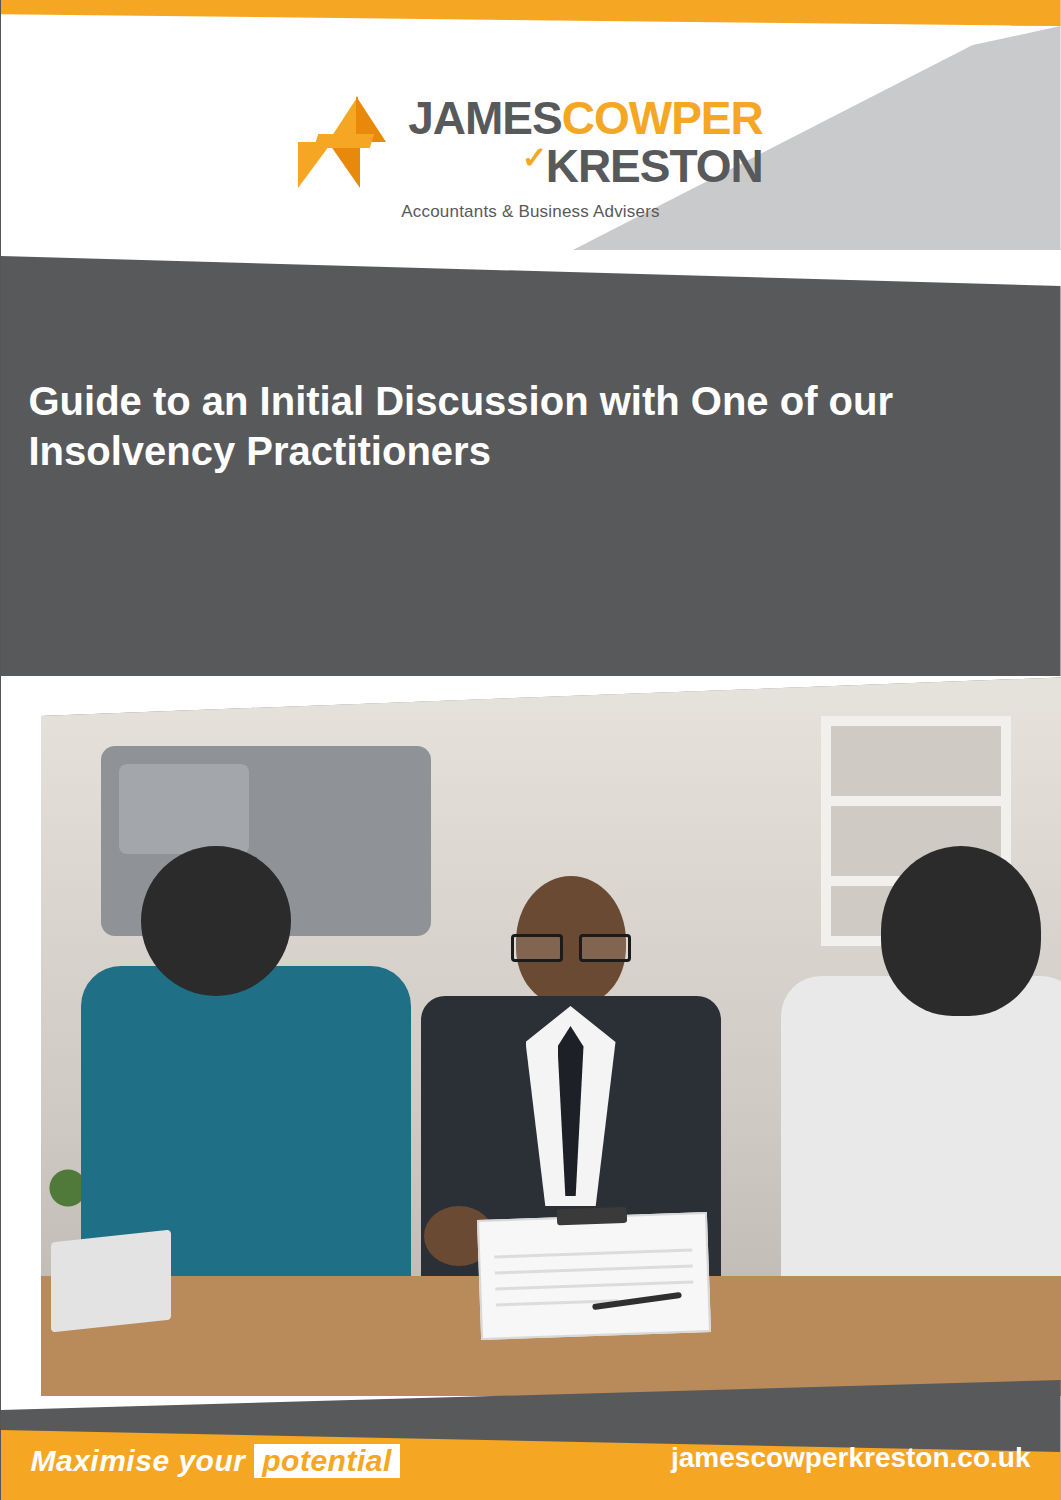JAMESCOWPER
✓KRESTON
Accountants & Business Advisers
Guide to an Initial Discussion with One of our Insolvency Practitioners
Maximise your potential
jamescowperkreston.co.uk